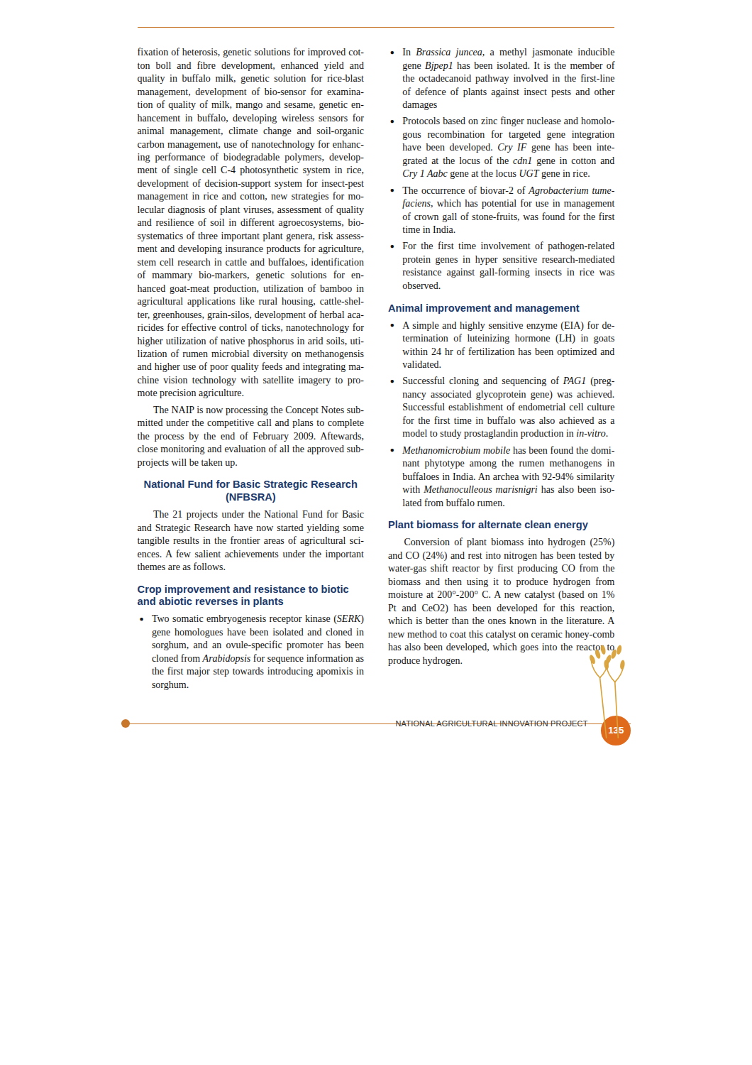fixation of heterosis, genetic solutions for improved cotton boll and fibre development, enhanced yield and quality in buffalo milk, genetic solution for rice-blast management, development of bio-sensor for examination of quality of milk, mango and sesame, genetic enhancement in buffalo, developing wireless sensors for animal management, climate change and soil-organic carbon management, use of nanotechnology for enhancing performance of biodegradable polymers, development of single cell C-4 photosynthetic system in rice, development of decision-support system for insect-pest management in rice and cotton, new strategies for molecular diagnosis of plant viruses, assessment of quality and resilience of soil in different agroecosystems, bio-systematics of three important plant genera, risk assessment and developing insurance products for agriculture, stem cell research in cattle and buffaloes, identification of mammary bio-markers, genetic solutions for enhanced goat-meat production, utilization of bamboo in agricultural applications like rural housing, cattle-shelter, greenhouses, grain-silos, development of herbal acaricides for effective control of ticks, nanotechnology for higher utilization of native phosphorus in arid soils, utilization of rumen microbial diversity on methanogensis and higher use of poor quality feeds and integrating machine vision technology with satellite imagery to promote precision agriculture.
The NAIP is now processing the Concept Notes submitted under the competitive call and plans to complete the process by the end of February 2009. Aftewards, close monitoring and evaluation of all the approved subprojects will be taken up.
National Fund for Basic Strategic Research (NFBSRA)
The 21 projects under the National Fund for Basic and Strategic Research have now started yielding some tangible results in the frontier areas of agricultural sciences. A few salient achievements under the important themes are as follows.
Crop improvement and resistance to biotic and abiotic reverses in plants
Two somatic embryogenesis receptor kinase (SERK) gene homologues have been isolated and cloned in sorghum, and an ovule-specific promoter has been cloned from Arabidopsis for sequence information as the first major step towards introducing apomixis in sorghum.
In Brassica juncea, a methyl jasmonate inducible gene Bjpep1 has been isolated. It is the member of the octadecanoid pathway involved in the first-line of defence of plants against insect pests and other damages
Protocols based on zinc finger nuclease and homologous recombination for targeted gene integration have been developed. Cry IF gene has been integrated at the locus of the cdn1 gene in cotton and Cry 1 Aabc gene at the locus UGT gene in rice.
The occurrence of biovar-2 of Agrobacterium tumefaciens, which has potential for use in management of crown gall of stone-fruits, was found for the first time in India.
For the first time involvement of pathogen-related protein genes in hyper sensitive research-mediated resistance against gall-forming insects in rice was observed.
Animal improvement and management
A simple and highly sensitive enzyme (EIA) for determination of luteinizing hormone (LH) in goats within 24 hr of fertilization has been optimized and validated.
Successful cloning and sequencing of PAG1 (pregnancy associated glycoprotein gene) was achieved. Successful establishment of endometrial cell culture for the first time in buffalo was also achieved as a model to study prostaglandin production in in-vitro.
Methanomicrobium mobile has been found the dominant phytotype among the rumen methanogens in buffaloes in India. An archea with 92-94% similarity with Methanoculleous marisnigri has also been isolated from buffalo rumen.
Plant biomass for alternate clean energy
Conversion of plant biomass into hydrogen (25%) and CO (24%) and rest into nitrogen has been tested by water-gas shift reactor by first producing CO from the biomass and then using it to produce hydrogen from moisture at 200°-200° C. A new catalyst (based on 1% Pt and CeO2) has been developed for this reaction, which is better than the ones known in the literature. A new method to coat this catalyst on ceramic honey-comb has also been developed, which goes into the reactor to produce hydrogen.
NATIONAL AGRICULTURAL INNOVATION PROJECT
135